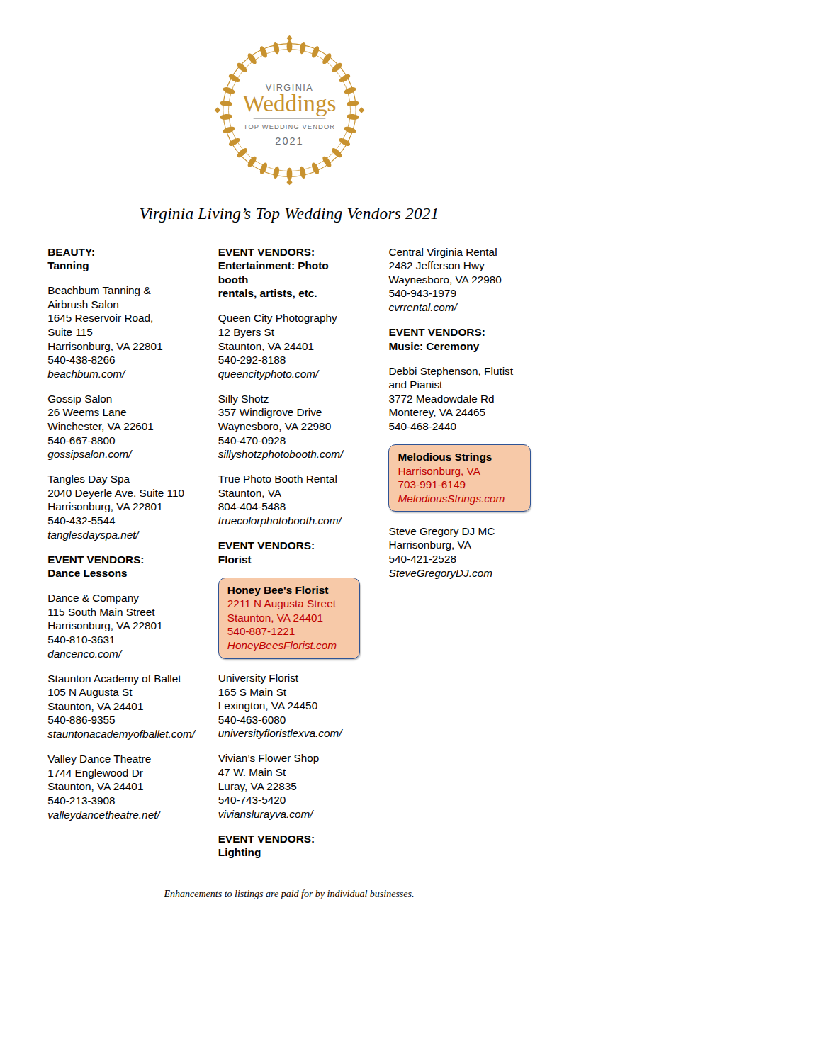VIRGINIA Weddings TOP WEDDING VENDOR 2021
Virginia Living’s Top Wedding Vendors 2021
BEAUTY:
Tanning
Beachbum Tanning & Airbrush Salon 1645 Reservoir Road, Suite 115 Harrisonburg, VA 22801 540-438-8266 beachbum.com/
Gossip Salon 26 Weems Lane Winchester, VA 22601 540-667-8800 gossipsalon.com/
Tangles Day Spa 2040 Deyerle Ave. Suite 110 Harrisonburg, VA 22801 540-432-5544 tanglesdayspa.net/
EVENT VENDORS:
Dance Lessons
Dance & Company 115 South Main Street Harrisonburg, VA 22801 540-810-3631 dancenco.com/
Staunton Academy of Ballet 105 N Augusta St Staunton, VA 24401 540-886-9355 stauntonacademyofballet.com/
Valley Dance Theatre 1744 Englewood Dr Staunton, VA 24401 540-213-3908 valleydancetheatre.net/
EVENT VENDORS:
Entertainment: Photo booth
rentals, artists, etc.
Queen City Photography 12 Byers St Staunton, VA 24401 540-292-8188 queencityphoto.com/
Silly Shotz 357 Windigrove Drive Waynesboro, VA 22980 540-470-0928 sillyshotzphotobooth.com/
True Photo Booth Rental Staunton, VA 804-404-5488 truecolorphotobooth.com/
EVENT VENDORS:
Florist
Honey Bee's Florist 2211 N Augusta Street Staunton, VA 24401 540-887-1221 HoneyBeesFlorist.com
University Florist 165 S Main St Lexington, VA 24450 540-463-6080 universityfloristlexva.com/
Vivian’s Flower Shop 47 W. Main St Luray, VA 22835 540-743-5420 vivianslurayva.com/
EVENT VENDORS:
Lighting
Central Virginia Rental 2482 Jefferson Hwy Waynesboro, VA 22980 540-943-1979 cvrrental.com/
EVENT VENDORS:
Music: Ceremony
Debbi Stephenson, Flutist and Pianist 3772 Meadowdale Rd Monterey, VA 24465 540-468-2440
Melodious Strings Harrisonburg, VA 703-991-6149 MelodiousStrings.com
Steve Gregory DJ MC Harrisonburg, VA 540-421-2528 SteveGregoryDJ.com
Enhancements to listings are paid for by individual businesses.